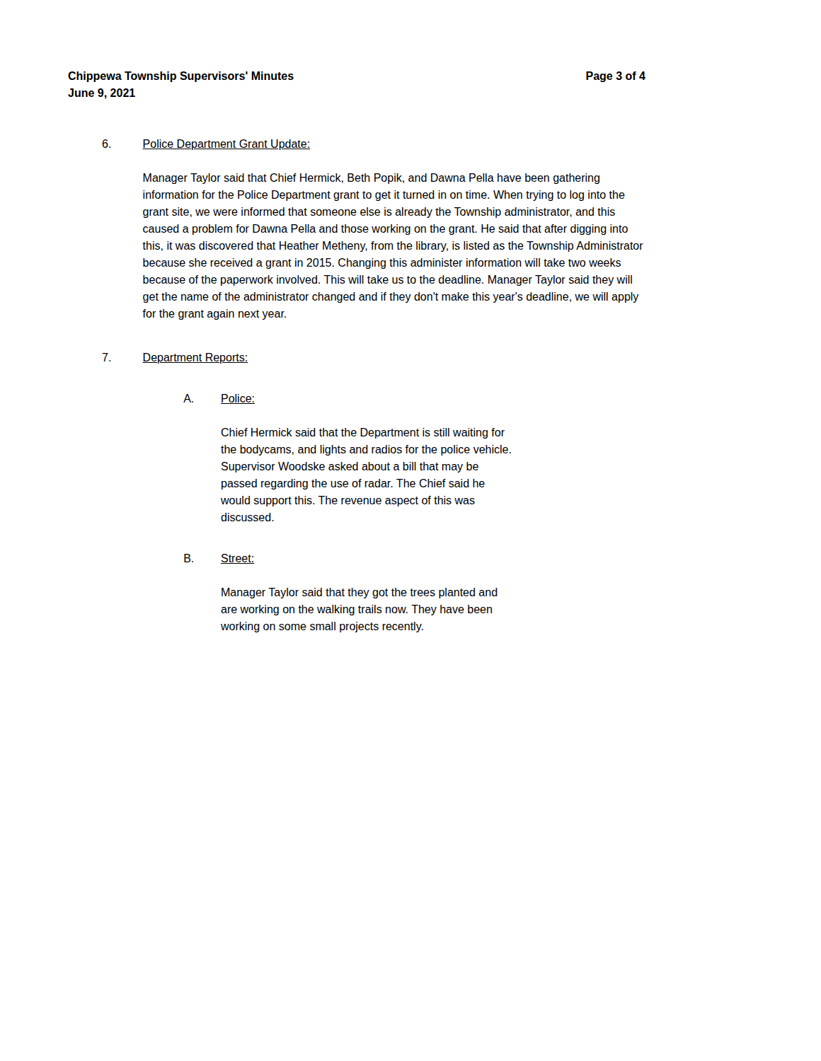Chippewa Township Supervisors' Minutes
June 9, 2021
Page 3 of 4
6. Police Department Grant Update:
Manager Taylor said that Chief Hermick, Beth Popik, and Dawna Pella have been gathering information for the Police Department grant to get it turned in on time. When trying to log into the grant site, we were informed that someone else is already the Township administrator, and this caused a problem for Dawna Pella and those working on the grant. He said that after digging into this, it was discovered that Heather Metheny, from the library, is listed as the Township Administrator because she received a grant in 2015. Changing this administer information will take two weeks because of the paperwork involved. This will take us to the deadline. Manager Taylor said they will get the name of the administrator changed and if they don't make this year's deadline, we will apply for the grant again next year.
7. Department Reports:
A. Police:
Chief Hermick said that the Department is still waiting for the bodycams, and lights and radios for the police vehicle. Supervisor Woodske asked about a bill that may be passed regarding the use of radar. The Chief said he would support this. The revenue aspect of this was discussed.
B. Street:
Manager Taylor said that they got the trees planted and are working on the walking trails now. They have been working on some small projects recently.